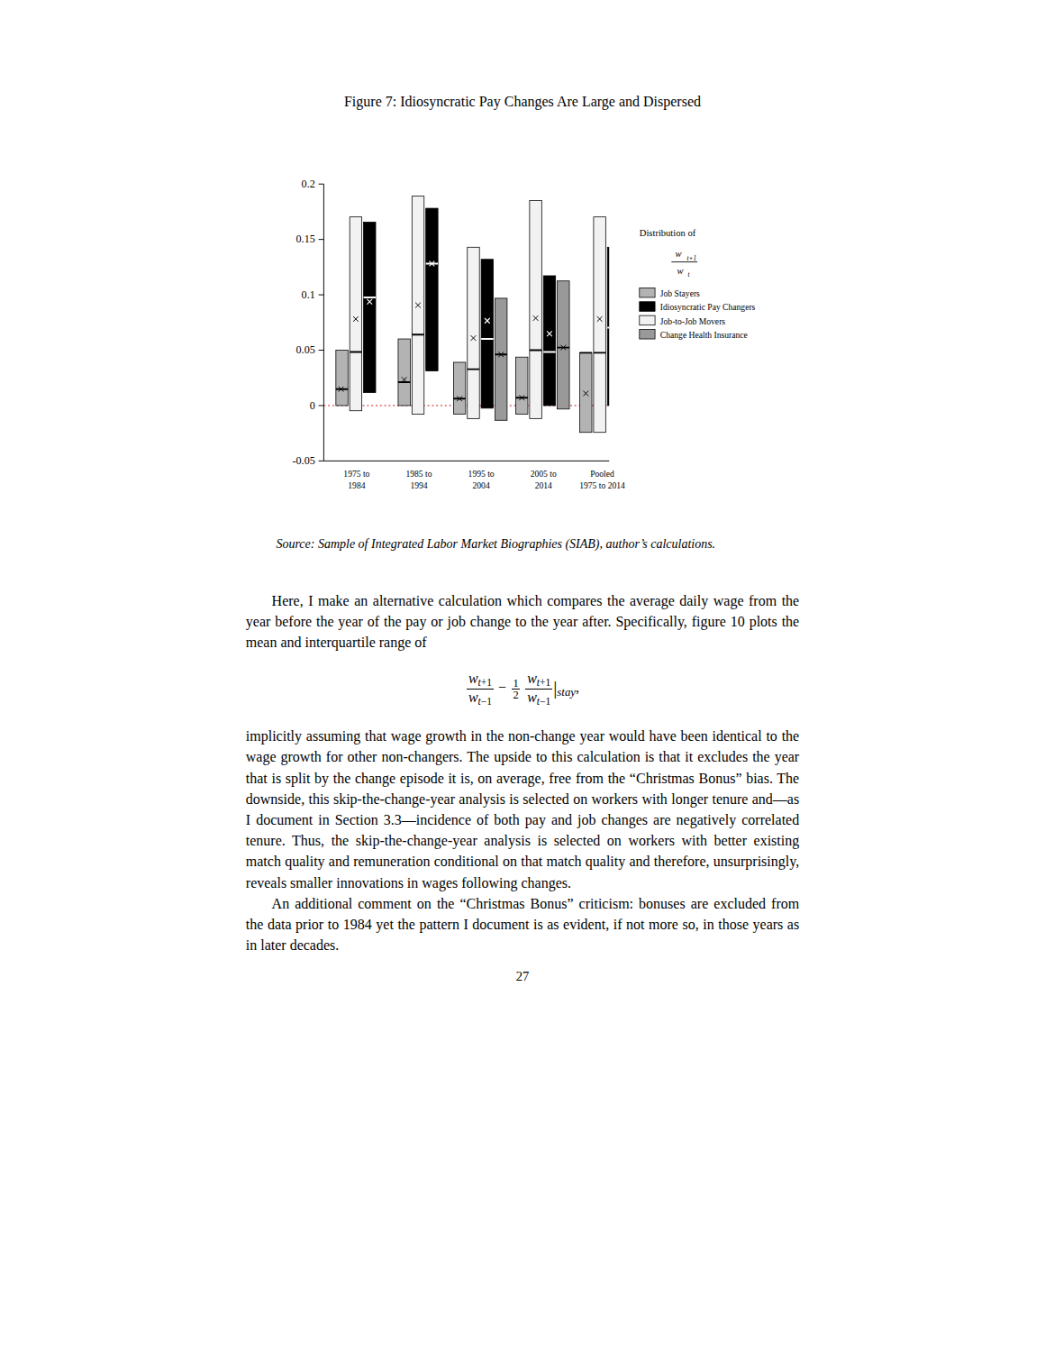Figure 7: Idiosyncratic Pay Changes Are Large and Dispersed
0.2 0.15 0.1 0.05 0 -0.05 1975 to 1984 1985 to 1994 1995 to 2004 2005 to 2014 Pooled 1975 to 2014 Distribution of w t+1 w t Job Stayers Idiosyncratic Pay Changers Job-to-Job Movers Change Health Insurance
Source: Sample of Integrated Labor Market Biographies (SIAB), author’s calculations.
Here, I make an alternative calculation which compares the average daily wage from the year before the year of the pay or job change to the year after. Specifically, figure 10 plots the mean and interquartile range of
wt+1 wt−1 − 1 2 wt+1 wt−1 |stay,
implicitly assuming that wage growth in the non-change year would have been identical to the wage growth for other non-changers. The upside to this calculation is that it excludes the year that is split by the change episode it is, on average, free from the “Christmas Bonus” bias. The downside, this skip-the-change-year analysis is selected on workers with longer tenure and—as I document in Section 3.3—incidence of both pay and job changes are negatively correlated tenure. Thus, the skip-the-change-year analysis is selected on workers with better existing match quality and remuneration conditional on that match quality and therefore, unsurprisingly, reveals smaller innovations in wages following changes.
An additional comment on the “Christmas Bonus” criticism: bonuses are excluded from the data prior to 1984 yet the pattern I document is as evident, if not more so, in those years as in later decades.
27